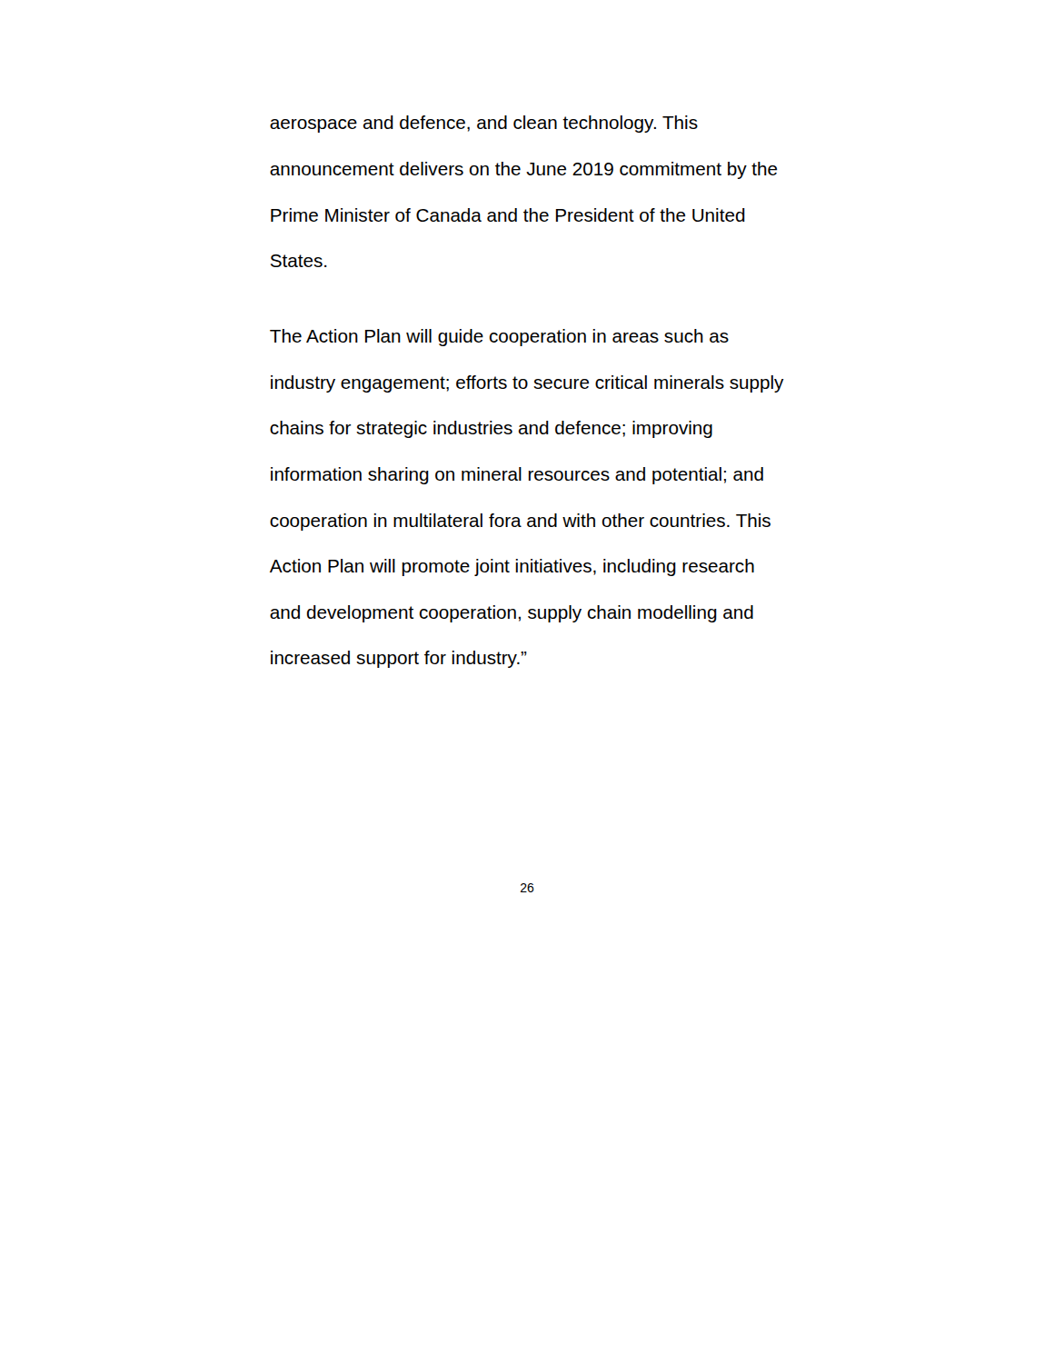aerospace and defence, and clean technology. This announcement delivers on the June 2019 commitment by the Prime Minister of Canada and the President of the United States.
The Action Plan will guide cooperation in areas such as industry engagement; efforts to secure critical minerals supply chains for strategic industries and defence; improving information sharing on mineral resources and potential; and cooperation in multilateral fora and with other countries. This Action Plan will promote joint initiatives, including research and development cooperation, supply chain modelling and increased support for industry.”
26